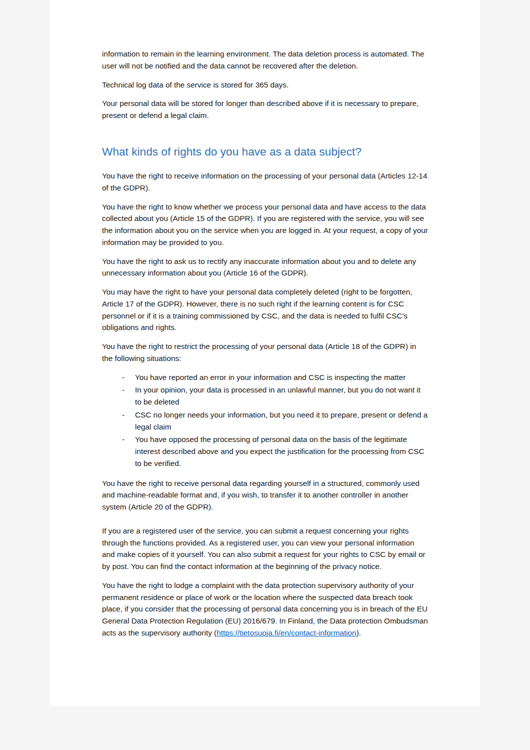information to remain in the learning environment. The data deletion process is automated. The user will not be notified and the data cannot be recovered after the deletion.
Technical log data of the service is stored for 365 days.
Your personal data will be stored for longer than described above if it is necessary to prepare, present or defend a legal claim.
What kinds of rights do you have as a data subject?
You have the right to receive information on the processing of your personal data (Articles 12-14 of the GDPR).
You have the right to know whether we process your personal data and have access to the data collected about you (Article 15 of the GDPR). If you are registered with the service, you will see the information about you on the service when you are logged in. At your request, a copy of your information may be provided to you.
You have the right to ask us to rectify any inaccurate information about you and to delete any unnecessary information about you (Article 16 of the GDPR).
You may have the right to have your personal data completely deleted (right to be forgotten, Article 17 of the GDPR). However, there is no such right if the learning content is for CSC personnel or if it is a training commissioned by CSC, and the data is needed to fulfil CSC's obligations and rights.
You have the right to restrict the processing of your personal data (Article 18 of the GDPR) in the following situations:
You have reported an error in your information and CSC is inspecting the matter
In your opinion, your data is processed in an unlawful manner, but you do not want it to be deleted
CSC no longer needs your information, but you need it to prepare, present or defend a legal claim
You have opposed the processing of personal data on the basis of the legitimate interest described above and you expect the justification for the processing from CSC to be verified.
You have the right to receive personal data regarding yourself in a structured, commonly used and machine-readable format and, if you wish, to transfer it to another controller in another system (Article 20 of the GDPR).
If you are a registered user of the service, you can submit a request concerning your rights through the functions provided. As a registered user, you can view your personal information and make copies of it yourself. You can also submit a request for your rights to CSC by email or by post. You can find the contact information at the beginning of the privacy notice.
You have the right to lodge a complaint with the data protection supervisory authority of your permanent residence or place of work or the location where the suspected data breach took place, if you consider that the processing of personal data concerning you is in breach of the EU General Data Protection Regulation (EU) 2016/679. In Finland, the Data protection Ombudsman acts as the supervisory authority (https://tietosuoja.fi/en/contact-information).